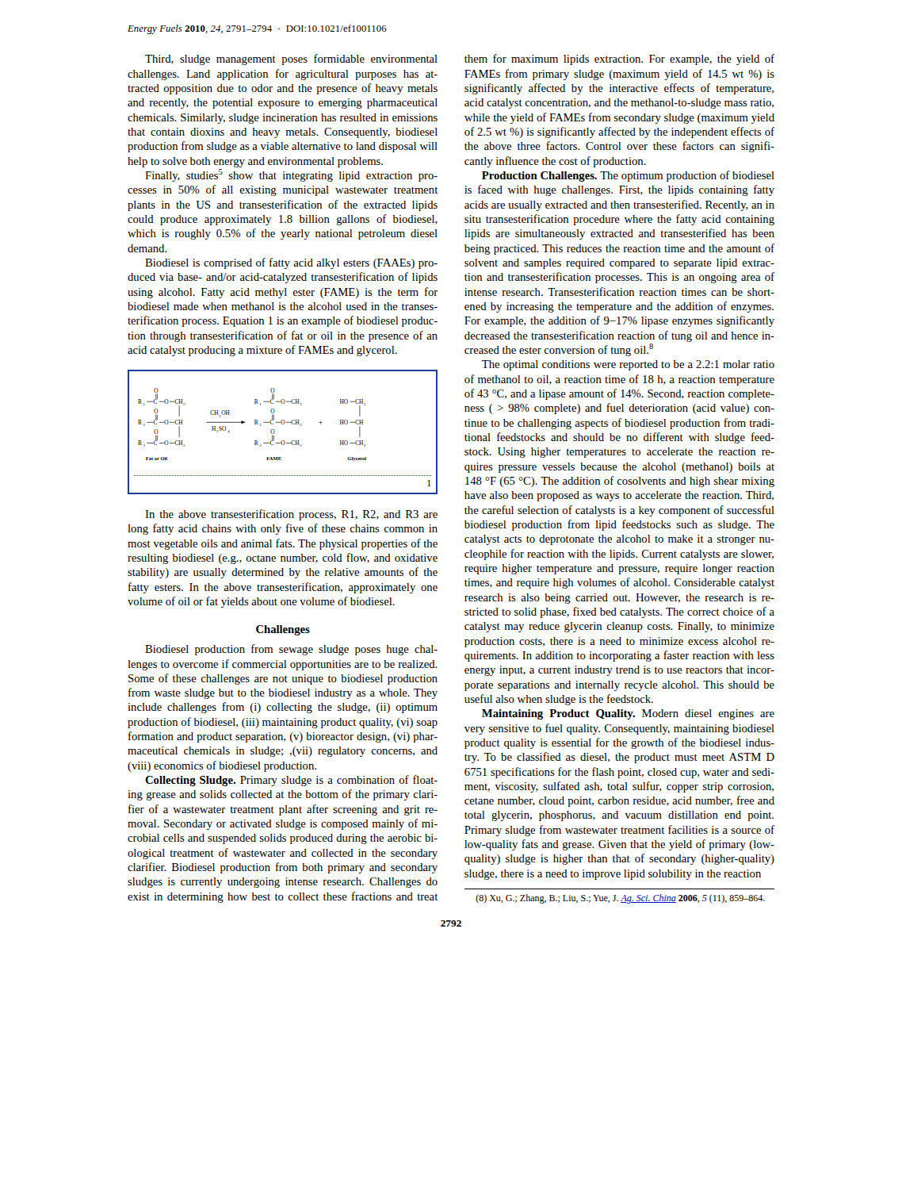Energy Fuels 2010, 24, 2791–2794 · DOI:10.1021/ef1001106
Third, sludge management poses formidable environmental challenges. Land application for agricultural purposes has attracted opposition due to odor and the presence of heavy metals and recently, the potential exposure to emerging pharmaceutical chemicals. Similarly, sludge incineration has resulted in emissions that contain dioxins and heavy metals. Consequently, biodiesel production from sludge as a viable alternative to land disposal will help to solve both energy and environmental problems.
Finally, studies5 show that integrating lipid extraction processes in 50% of all existing municipal wastewater treatment plants in the US and transesterification of the extracted lipids could produce approximately 1.8 billion gallons of biodiesel, which is roughly 0.5% of the yearly national petroleum diesel demand.
Biodiesel is comprised of fatty acid alkyl esters (FAAEs) produced via base- and/or acid-catalyzed transesterification of lipids using alcohol. Fatty acid methyl ester (FAME) is the term for biodiesel made when methanol is the alcohol used in the transesterification process. Equation 1 is an example of biodiesel production through transesterification of fat or oil in the presence of an acid catalyst producing a mixture of FAMEs and glycerol.
R1 C O O CH2 R2 C O O CH R3 C O O CH2 Fat or Oil CH3OH H2SO4 R1 C O O CH3 R2 C O O CH3 R3 C O O CH3 FAME + HO CH2 HO CH HO CH2 Glycerol
1
In the above transesterification process, R1, R2, and R3 are long fatty acid chains with only five of these chains common in most vegetable oils and animal fats. The physical properties of the resulting biodiesel (e.g., octane number, cold flow, and oxidative stability) are usually determined by the relative amounts of the fatty esters. In the above transesterification, approximately one volume of oil or fat yields about one volume of biodiesel.
Challenges
Biodiesel production from sewage sludge poses huge challenges to overcome if commercial opportunities are to be realized. Some of these challenges are not unique to biodiesel production from waste sludge but to the biodiesel industry as a whole. They include challenges from (i) collecting the sludge, (ii) optimum production of biodiesel, (iii) maintaining product quality, (vi) soap formation and product separation, (v) bioreactor design, (vi) pharmaceutical chemicals in sludge; ,(vii) regulatory concerns, and (viii) economics of biodiesel production.
Collecting Sludge. Primary sludge is a combination of floating grease and solids collected at the bottom of the primary clarifier of a wastewater treatment plant after screening and grit removal. Secondary or activated sludge is composed mainly of microbial cells and suspended solids produced during the aerobic biological treatment of wastewater and collected in the secondary clarifier. Biodiesel production from both primary and secondary sludges is currently undergoing intense research. Challenges do exist in determining how best to collect these fractions and treat them for maximum lipids extraction. For example, the yield of FAMEs from primary sludge (maximum yield of 14.5 wt %) is significantly affected by the interactive effects of temperature, acid catalyst concentration, and the methanol-to-sludge mass ratio, while the yield of FAMEs from secondary sludge (maximum yield of 2.5 wt %) is significantly affected by the independent effects of the above three factors. Control over these factors can significantly influence the cost of production.
Production Challenges. The optimum production of biodiesel is faced with huge challenges. First, the lipids containing fatty acids are usually extracted and then transesterified. Recently, an in situ transesterification procedure where the fatty acid containing lipids are simultaneously extracted and transesterified has been being practiced. This reduces the reaction time and the amount of solvent and samples required compared to separate lipid extraction and transesterification processes. This is an ongoing area of intense research. Transesterification reaction times can be shortened by increasing the temperature and the addition of enzymes. For example, the addition of 9−17% lipase enzymes significantly decreased the transesterification reaction of tung oil and hence increased the ester conversion of tung oil.8
The optimal conditions were reported to be a 2.2:1 molar ratio of methanol to oil, a reaction time of 18 h, a reaction temperature of 43 °C, and a lipase amount of 14%. Second, reaction completeness ( > 98% complete) and fuel deterioration (acid value) continue to be challenging aspects of biodiesel production from traditional feedstocks and should be no different with sludge feedstock. Using higher temperatures to accelerate the reaction requires pressure vessels because the alcohol (methanol) boils at 148 °F (65 °C). The addition of cosolvents and high shear mixing have also been proposed as ways to accelerate the reaction. Third, the careful selection of catalysts is a key component of successful biodiesel production from lipid feedstocks such as sludge. The catalyst acts to deprotonate the alcohol to make it a stronger nucleophile for reaction with the lipids. Current catalysts are slower, require higher temperature and pressure, require longer reaction times, and require high volumes of alcohol. Considerable catalyst research is also being carried out. However, the research is restricted to solid phase, fixed bed catalysts. The correct choice of a catalyst may reduce glycerin cleanup costs. Finally, to minimize production costs, there is a need to minimize excess alcohol requirements. In addition to incorporating a faster reaction with less energy input, a current industry trend is to use reactors that incorporate separations and internally recycle alcohol. This should be useful also when sludge is the feedstock.
Maintaining Product Quality. Modern diesel engines are very sensitive to fuel quality. Consequently, maintaining biodiesel product quality is essential for the growth of the biodiesel industry. To be classified as diesel, the product must meet ASTM D 6751 specifications for the flash point, closed cup, water and sediment, viscosity, sulfated ash, total sulfur, copper strip corrosion, cetane number, cloud point, carbon residue, acid number, free and total glycerin, phosphorus, and vacuum distillation end point. Primary sludge from wastewater treatment facilities is a source of low-quality fats and grease. Given that the yield of primary (low-quality) sludge is higher than that of secondary (higher-quality) sludge, there is a need to improve lipid solubility in the reaction
(8) Xu, G.; Zhang, B.; Liu, S.; Yue, J. Ag. Sci. China 2006, 5 (11), 859–864.
2792